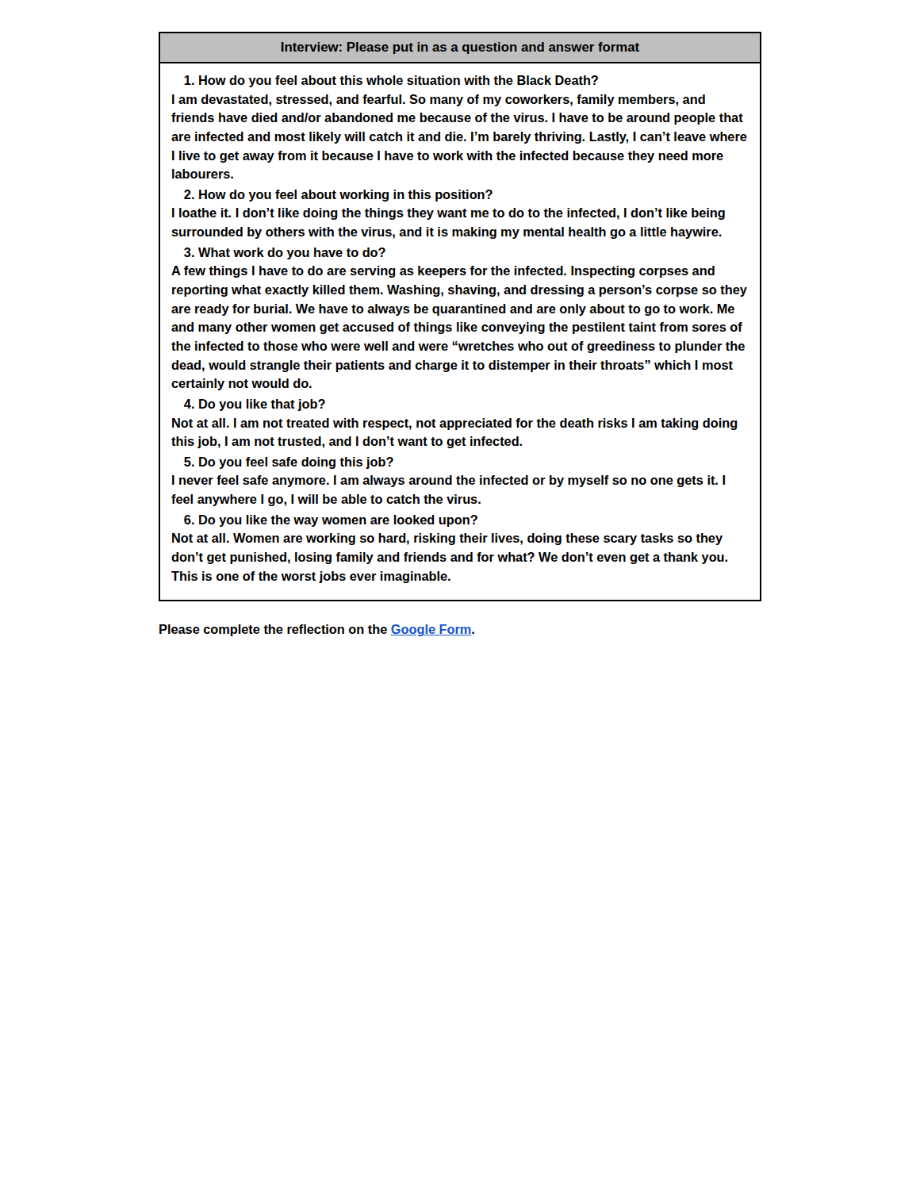Interview: Please put in as a question and answer format
How do you feel about this whole situation with the Black Death?
I am devastated, stressed, and fearful. So many of my coworkers, family members, and friends have died and/or abandoned me because of the virus. I have to be around people that are infected and most likely will catch it and die. I’m barely thriving. Lastly, I can’t leave where I live to get away from it because I have to work with the infected because they need more labourers.
How do you feel about working in this position?
I loathe it. I don’t like doing the things they want me to do to the infected, I don’t like being surrounded by others with the virus, and it is making my mental health go a little haywire.
What work do you have to do?
A few things I have to do are serving as keepers for the infected. Inspecting corpses and reporting what exactly killed them. Washing, shaving, and dressing a person’s corpse so they are ready for burial. We have to always be quarantined and are only about to go to work. Me and many other women get accused of things like conveying the pestilent taint from sores of the infected to those who were well and were “wretches who out of greediness to plunder the dead, would strangle their patients and charge it to distemper in their throats” which I most certainly not would do.
Do you like that job?
Not at all. I am not treated with respect, not appreciated for the death risks I am taking doing this job, I am not trusted, and I don’t want to get infected.
Do you feel safe doing this job?
I never feel safe anymore. I am always around the infected or by myself so no one gets it. I feel anywhere I go, I will be able to catch the virus.
Do you like the way women are looked upon?
Not at all. Women are working so hard, risking their lives, doing these scary tasks so they don’t get punished, losing family and friends and for what? We don’t even get a thank you. This is one of the worst jobs ever imaginable.
Please complete the reflection on the Google Form.